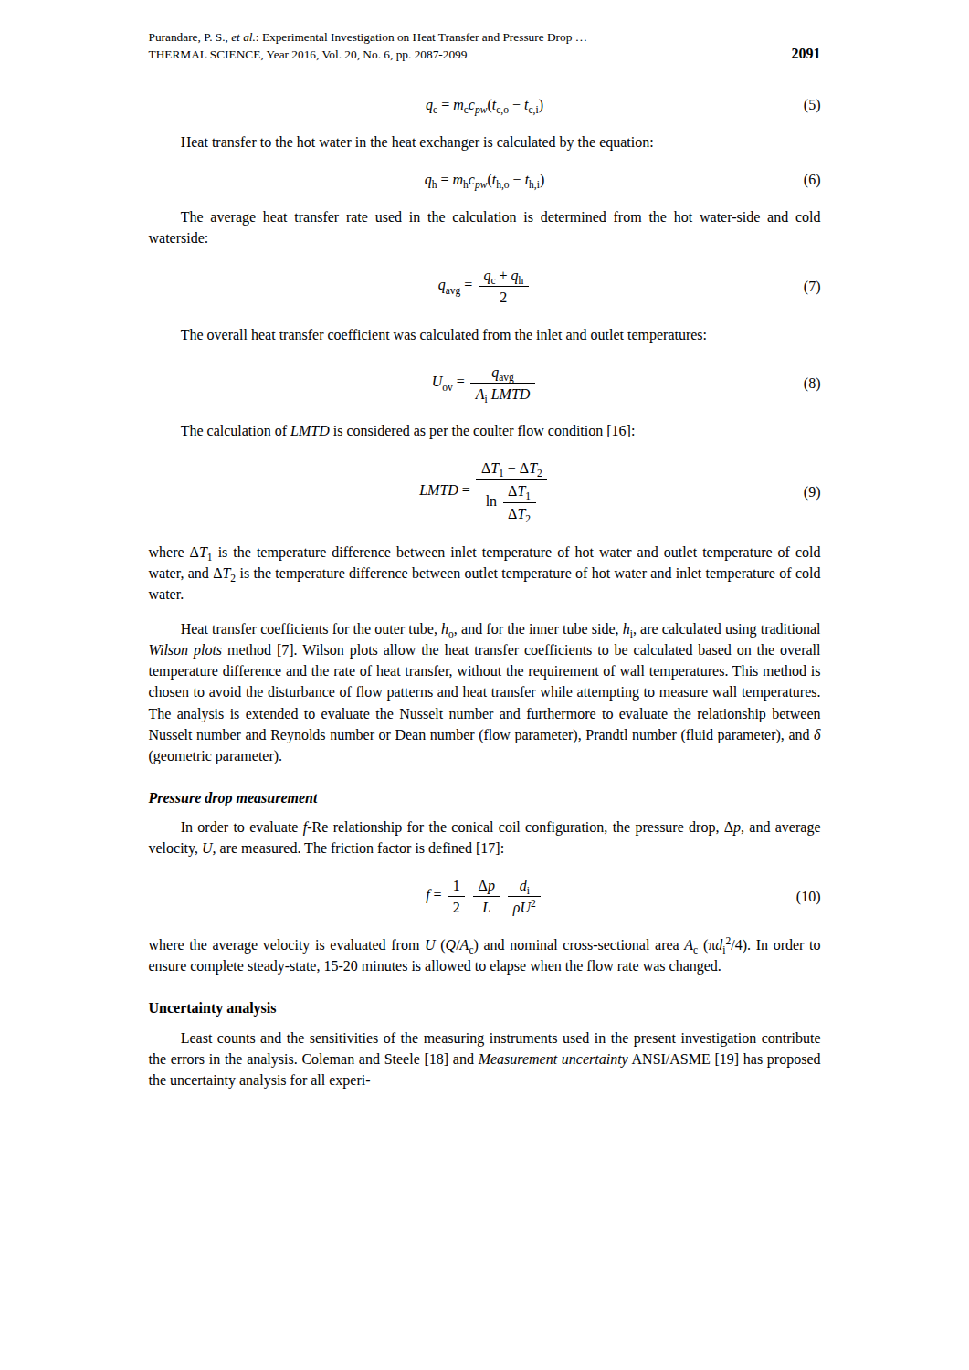Purandare, P. S., et al.: Experimental Investigation on Heat Transfer and Pressure Drop …
THERMAL SCIENCE, Year 2016, Vol. 20, No. 6, pp. 2087-2099 2091
qc = mccpw(tc,o − tc,i)
(5)
Heat transfer to the hot water in the heat exchanger is calculated by the equation:
qh = mhcpw(th,o − th,i)
(6)
The average heat transfer rate used in the calculation is determined from the hot water-side and cold waterside:
qavg = qc + qh 2
(7)
The overall heat transfer coefficient was calculated from the inlet and outlet temperatures:
Uov = qavg Ai LMTD
(8)
The calculation of LMTD is considered as per the coulter flow condition [16]:
LMTD = ΔT1 − ΔT2 ln ΔT1 ΔT2
(9)
where ΔT1 is the temperature difference between inlet temperature of hot water and outlet temperature of cold water, and ΔT2 is the temperature difference between outlet temperature of hot water and inlet temperature of cold water.
Heat transfer coefficients for the outer tube, ho, and for the inner tube side, hi, are calculated using traditional Wilson plots method [7]. Wilson plots allow the heat transfer coefficients to be calculated based on the overall temperature difference and the rate of heat transfer, without the requirement of wall temperatures. This method is chosen to avoid the disturbance of flow patterns and heat transfer while attempting to measure wall temperatures. The analysis is extended to evaluate the Nusselt number and furthermore to evaluate the relationship between Nusselt number and Reynolds number or Dean number (flow parameter), Prandtl number (fluid parameter), and δ (geometric parameter).
Pressure drop measurement
In order to evaluate f-Re relationship for the conical coil configuration, the pressure drop, Δp, and average velocity, U, are measured. The friction factor is defined [17]:
f = 1 2 Δp L di ρU2
(10)
where the average velocity is evaluated from U (Q/Ac) and nominal cross-sectional area Ac (πdi2/4). In order to ensure complete steady-state, 15-20 minutes is allowed to elapse when the flow rate was changed.
Uncertainty analysis
Least counts and the sensitivities of the measuring instruments used in the present investigation contribute the errors in the analysis. Coleman and Steele [18] and Measurement uncertainty ANSI/ASME [19] has proposed the uncertainty analysis for all experi-